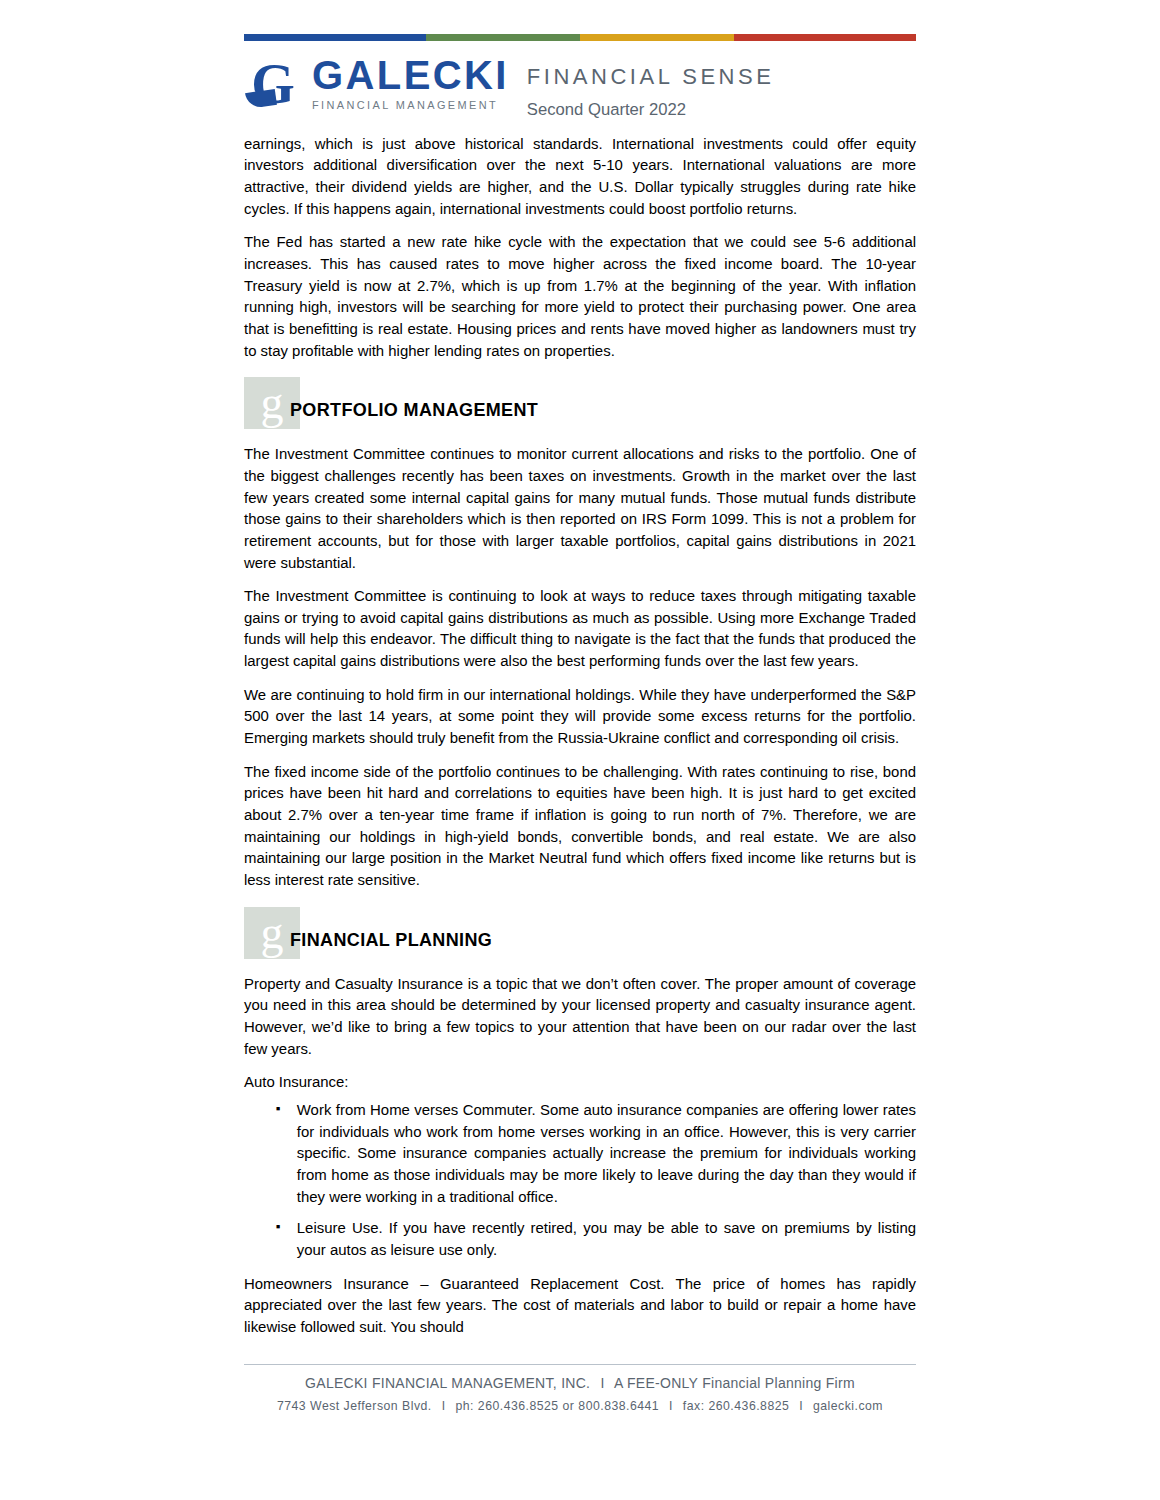G
GALECKI
FINANCIAL MANAGEMENT
FINANCIAL SENSE
Second Quarter 2022
earnings, which is just above historical standards. International investments could offer equity investors additional diversification over the next 5-10 years. International valuations are more attractive, their dividend yields are higher, and the U.S. Dollar typically struggles during rate hike cycles. If this happens again, international investments could boost portfolio returns.
The Fed has started a new rate hike cycle with the expectation that we could see 5-6 additional increases. This has caused rates to move higher across the fixed income board. The 10-year Treasury yield is now at 2.7%, which is up from 1.7% at the beginning of the year. With inflation running high, investors will be searching for more yield to protect their purchasing power. One area that is benefitting is real estate. Housing prices and rents have moved higher as landowners must try to stay profitable with higher lending rates on properties.
g
PORTFOLIO MANAGEMENT
The Investment Committee continues to monitor current allocations and risks to the portfolio. One of the biggest challenges recently has been taxes on investments. Growth in the market over the last few years created some internal capital gains for many mutual funds. Those mutual funds distribute those gains to their shareholders which is then reported on IRS Form 1099. This is not a problem for retirement accounts, but for those with larger taxable portfolios, capital gains distributions in 2021 were substantial.
The Investment Committee is continuing to look at ways to reduce taxes through mitigating taxable gains or trying to avoid capital gains distributions as much as possible. Using more Exchange Traded funds will help this endeavor. The difficult thing to navigate is the fact that the funds that produced the largest capital gains distributions were also the best performing funds over the last few years.
We are continuing to hold firm in our international holdings. While they have underperformed the S&P 500 over the last 14 years, at some point they will provide some excess returns for the portfolio. Emerging markets should truly benefit from the Russia-Ukraine conflict and corresponding oil crisis.
The fixed income side of the portfolio continues to be challenging. With rates continuing to rise, bond prices have been hit hard and correlations to equities have been high. It is just hard to get excited about 2.7% over a ten-year time frame if inflation is going to run north of 7%. Therefore, we are maintaining our holdings in high-yield bonds, convertible bonds, and real estate. We are also maintaining our large position in the Market Neutral fund which offers fixed income like returns but is less interest rate sensitive.
g
FINANCIAL PLANNING
Property and Casualty Insurance is a topic that we don’t often cover. The proper amount of coverage you need in this area should be determined by your licensed property and casualty insurance agent. However, we’d like to bring a few topics to your attention that have been on our radar over the last few years.
Auto Insurance:
Work from Home verses Commuter. Some auto insurance companies are offering lower rates for individuals who work from home verses working in an office. However, this is very carrier specific. Some insurance companies actually increase the premium for individuals working from home as those individuals may be more likely to leave during the day than they would if they were working in a traditional office.
Leisure Use. If you have recently retired, you may be able to save on premiums by listing your autos as leisure use only.
Homeowners Insurance – Guaranteed Replacement Cost. The price of homes has rapidly appreciated over the last few years. The cost of materials and labor to build or repair a home have likewise followed suit. You should
GALECKI FINANCIAL MANAGEMENT, INC. I A FEE-ONLY Financial Planning Firm
7743 West Jefferson Blvd. I ph: 260.436.8525 or 800.838.6441 I fax: 260.436.8825 I galecki.com